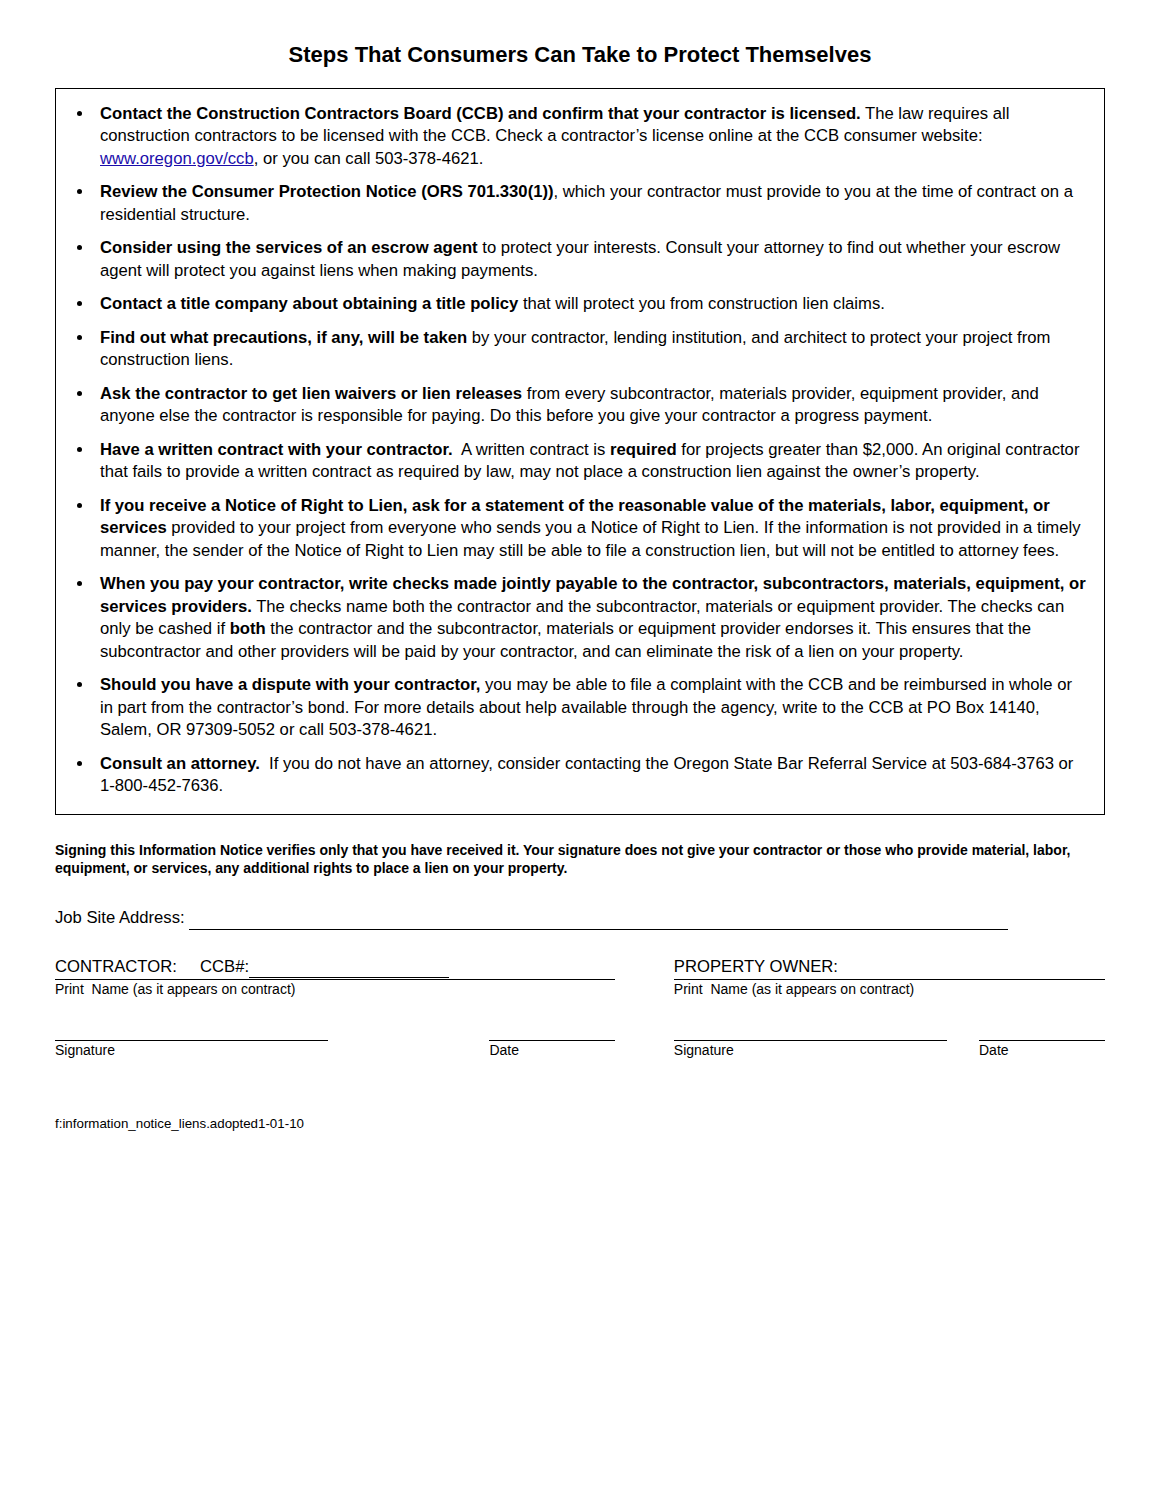Steps That Consumers Can Take to Protect Themselves
Contact the Construction Contractors Board (CCB) and confirm that your contractor is licensed. The law requires all construction contractors to be licensed with the CCB. Check a contractor’s license online at the CCB consumer website: www.oregon.gov/ccb, or you can call 503-378-4621.
Review the Consumer Protection Notice (ORS 701.330(1)), which your contractor must provide to you at the time of contract on a residential structure.
Consider using the services of an escrow agent to protect your interests. Consult your attorney to find out whether your escrow agent will protect you against liens when making payments.
Contact a title company about obtaining a title policy that will protect you from construction lien claims.
Find out what precautions, if any, will be taken by your contractor, lending institution, and architect to protect your project from construction liens.
Ask the contractor to get lien waivers or lien releases from every subcontractor, materials provider, equipment provider, and anyone else the contractor is responsible for paying. Do this before you give your contractor a progress payment.
Have a written contract with your contractor. A written contract is required for projects greater than $2,000. An original contractor that fails to provide a written contract as required by law, may not place a construction lien against the owner’s property.
If you receive a Notice of Right to Lien, ask for a statement of the reasonable value of the materials, labor, equipment, or services provided to your project from everyone who sends you a Notice of Right to Lien. If the information is not provided in a timely manner, the sender of the Notice of Right to Lien may still be able to file a construction lien, but will not be entitled to attorney fees.
When you pay your contractor, write checks made jointly payable to the contractor, subcontractors, materials, equipment, or services providers. The checks name both the contractor and the subcontractor, materials or equipment provider. The checks can only be cashed if both the contractor and the subcontractor, materials or equipment provider endorses it. This ensures that the subcontractor and other providers will be paid by your contractor, and can eliminate the risk of a lien on your property.
Should you have a dispute with your contractor, you may be able to file a complaint with the CCB and be reimbursed in whole or in part from the contractor’s bond. For more details about help available through the agency, write to the CCB at PO Box 14140, Salem, OR 97309-5052 or call 503-378-4621.
Consult an attorney. If you do not have an attorney, consider contacting the Oregon State Bar Referral Service at 503-684-3763 or 1-800-452-7636.
Signing this Information Notice verifies only that you have received it. Your signature does not give your contractor or those who provide material, labor, equipment, or services, any additional rights to place a lien on your property.
Job Site Address:
| CONTRACTOR: CCB#: | | PROPERTY OWNER: |
| Print Name (as it appears on contract) | | Print Name (as it appears on contract) |
| Signature | | Date | | Signature | | Date |
f:information_notice_liens.adopted1-01-10